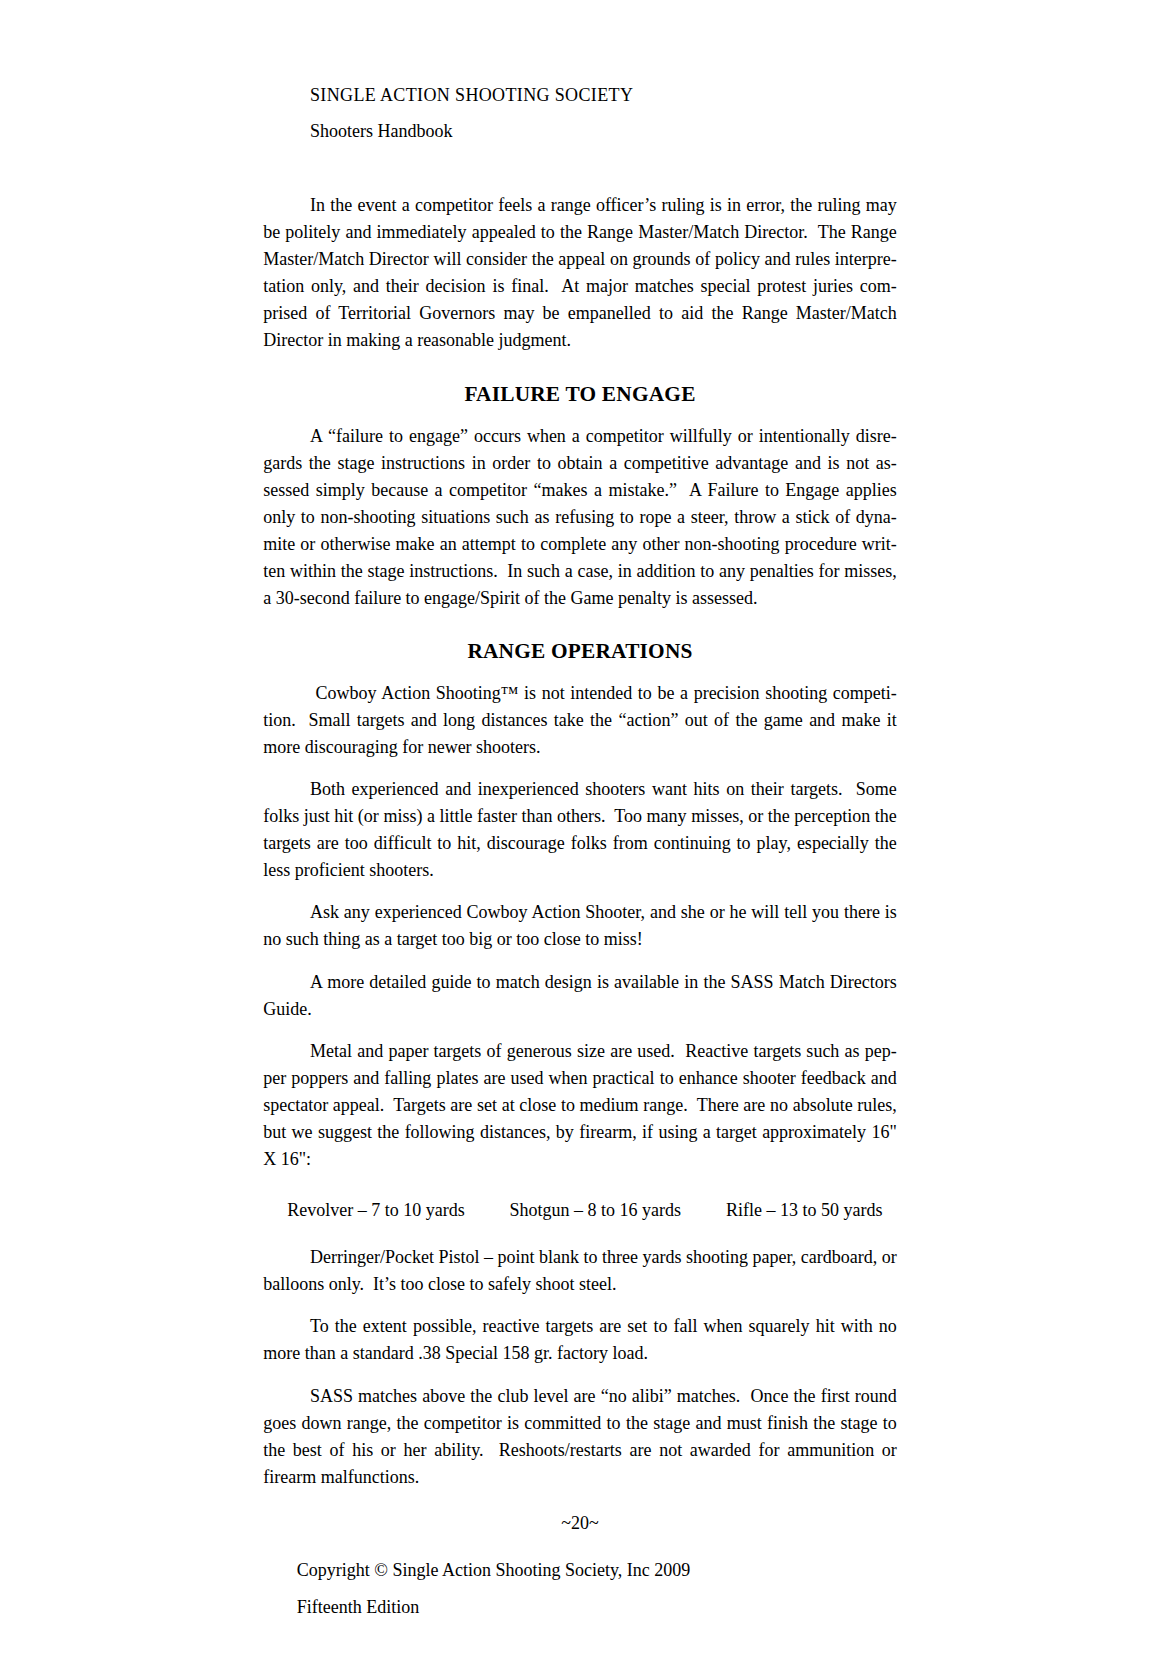SINGLE ACTION SHOOTING SOCIETY
Shooters Handbook
In the event a competitor feels a range officer’s ruling is in error, the ruling may be politely and immediately appealed to the Range Master/Match Director. The Range Master/Match Director will consider the appeal on grounds of policy and rules interpretation only, and their decision is final. At major matches special protest juries comprised of Territorial Governors may be empanelled to aid the Range Master/Match Director in making a reasonable judgment.
FAILURE TO ENGAGE
A “failure to engage” occurs when a competitor willfully or intentionally disregards the stage instructions in order to obtain a competitive advantage and is not assessed simply because a competitor “makes a mistake.” A Failure to Engage applies only to non-shooting situations such as refusing to rope a steer, throw a stick of dynamite or otherwise make an attempt to complete any other non-shooting procedure written within the stage instructions. In such a case, in addition to any penalties for misses, a 30-second failure to engage/Spirit of the Game penalty is assessed.
RANGE OPERATIONS
Cowboy Action Shooting™ is not intended to be a precision shooting competition. Small targets and long distances take the “action” out of the game and make it more discouraging for newer shooters.
Both experienced and inexperienced shooters want hits on their targets. Some folks just hit (or miss) a little faster than others. Too many misses, or the perception the targets are too difficult to hit, discourage folks from continuing to play, especially the less proficient shooters.
Ask any experienced Cowboy Action Shooter, and she or he will tell you there is no such thing as a target too big or too close to miss!
A more detailed guide to match design is available in the SASS Match Directors Guide.
Metal and paper targets of generous size are used. Reactive targets such as pepper poppers and falling plates are used when practical to enhance shooter feedback and spectator appeal. Targets are set at close to medium range. There are no absolute rules, but we suggest the following distances, by firearm, if using a target approximately 16" X 16":
Revolver – 7 to 10 yards Shotgun – 8 to 16 yards Rifle – 13 to 50 yards
Derringer/Pocket Pistol – point blank to three yards shooting paper, cardboard, or balloons only. It’s too close to safely shoot steel.
To the extent possible, reactive targets are set to fall when squarely hit with no more than a standard .38 Special 158 gr. factory load.
SASS matches above the club level are “no alibi” matches. Once the first round goes down range, the competitor is committed to the stage and must finish the stage to the best of his or her ability. Reshoots/restarts are not awarded for ammunition or firearm malfunctions.
~20~
Copyright © Single Action Shooting Society, Inc 2009
Fifteenth Edition